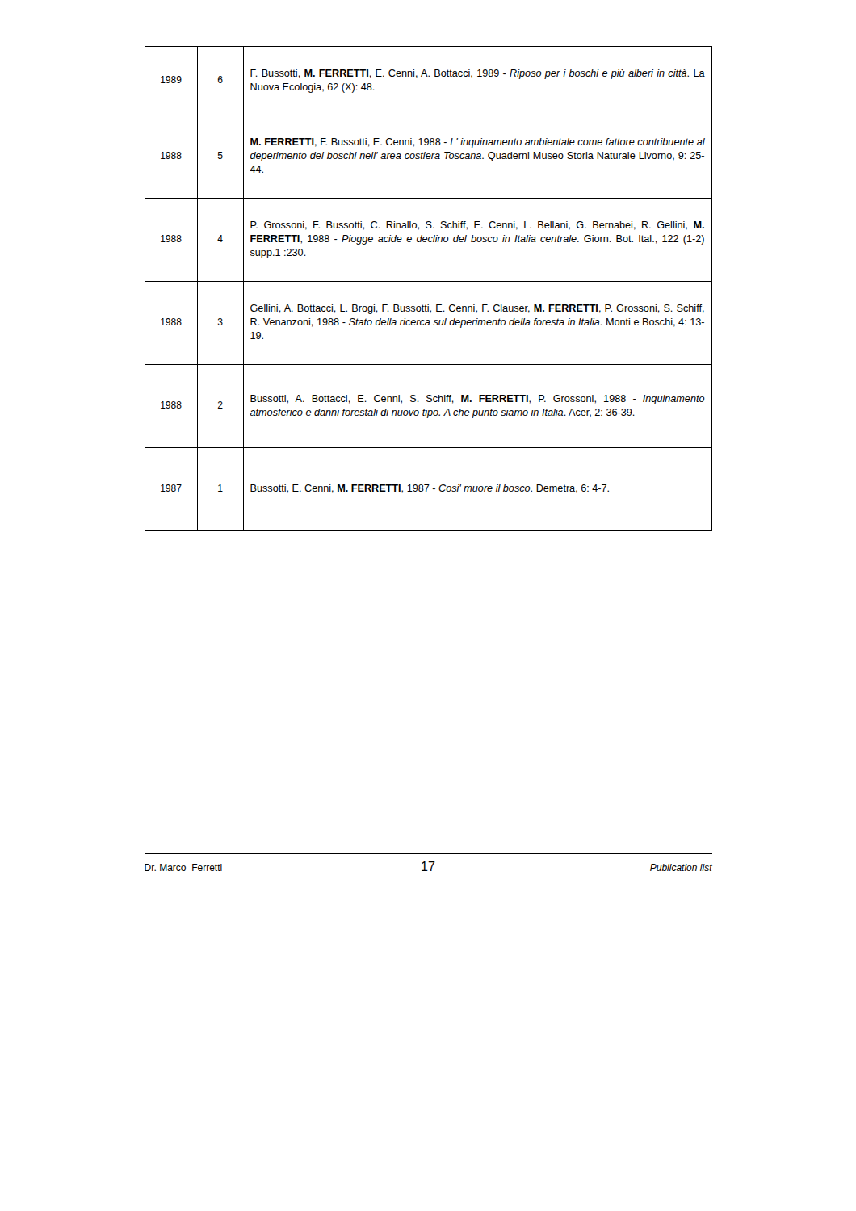| 1989 | 6 | F. Bussotti, M. FERRETTI , E. Cenni, A. Bottacci, 1989 - Riposo per i boschi e più alberi in città . La Nuova Ecologia, 62 (X): 48. |
| 1988 | 5 | M. FERRETTI , F. Bussotti, E. Cenni, 1988 - L' inquinamento ambientale come fattore contribuente al deperimento dei boschi nell' area costiera Toscana . Quaderni Museo Storia Naturale Livorno, 9: 25-44. |
| 1988 | 4 | P. Grossoni, F. Bussotti, C. Rinallo, S. Schiff, E. Cenni, L. Bellani, G. Bernabei, R. Gellini, M. FERRETTI , 1988 - Piogge acide e declino del bosco in Italia centrale . Giorn. Bot. Ital., 122 (1-2) supp.1 :230. |
| 1988 | 3 | Gellini, A. Bottacci, L. Brogi, F. Bussotti, E. Cenni, F. Clauser, M. FERRETTI , P. Grossoni, S. Schiff, R. Venanzoni, 1988 - Stato della ricerca sul deperimento della foresta in Italia . Monti e Boschi, 4: 13-19. |
| 1988 | 2 | Bussotti, A. Bottacci, E. Cenni, S. Schiff, M. FERRETTI , P. Grossoni, 1988 - Inquinamento atmosferico e danni forestali di nuovo tipo. A che punto siamo in Italia . Acer, 2: 36-39. |
| 1987 | 1 | Bussotti, E. Cenni, M. FERRETTI , 1987 - Cosi' muore il bosco . Demetra, 6: 4-7. |
Dr. Marco Ferretti
17
Publication list